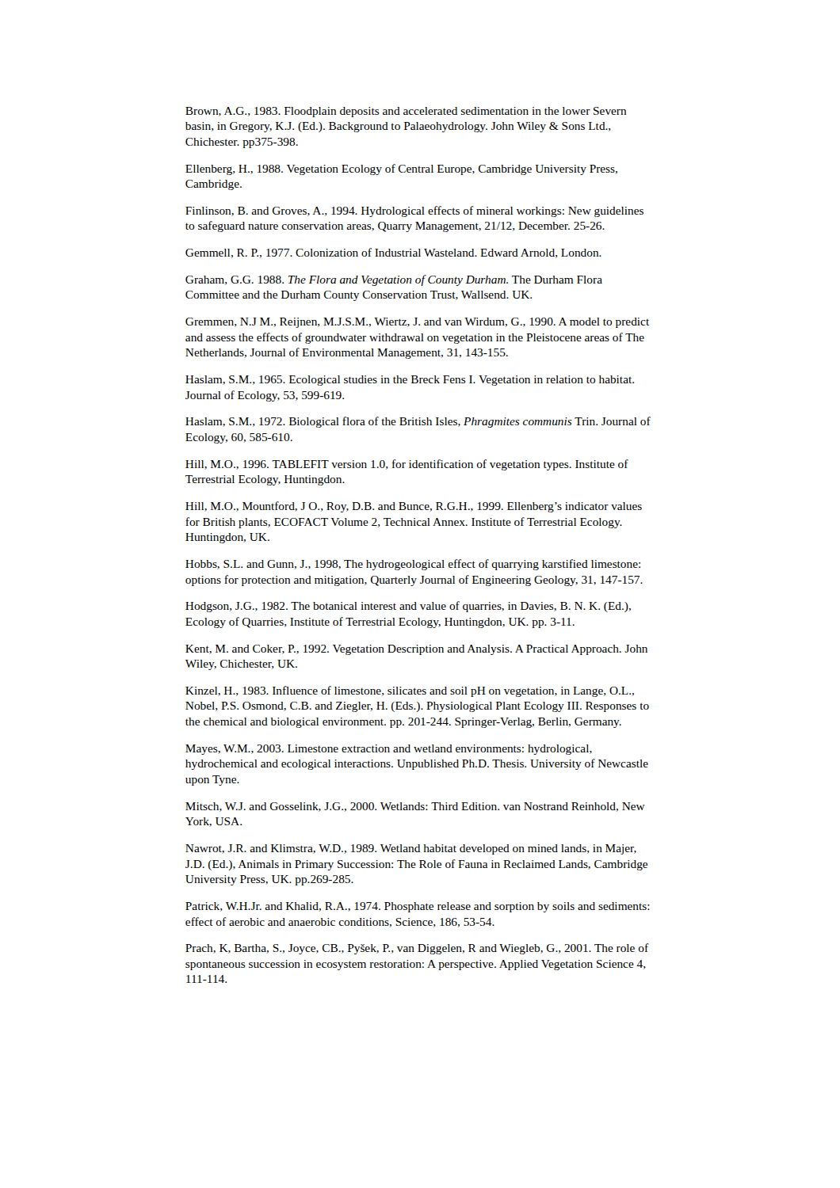Brown, A.G., 1983. Floodplain deposits and accelerated sedimentation in the lower Severn basin, in Gregory, K.J. (Ed.). Background to Palaeohydrology. John Wiley & Sons Ltd., Chichester. pp375-398.
Ellenberg, H., 1988. Vegetation Ecology of Central Europe, Cambridge University Press, Cambridge.
Finlinson, B. and Groves, A., 1994. Hydrological effects of mineral workings: New guidelines to safeguard nature conservation areas, Quarry Management, 21/12, December. 25-26.
Gemmell, R. P., 1977. Colonization of Industrial Wasteland. Edward Arnold, London.
Graham, G.G. 1988. The Flora and Vegetation of County Durham. The Durham Flora Committee and the Durham County Conservation Trust, Wallsend. UK.
Gremmen, N.J M., Reijnen, M.J.S.M., Wiertz, J. and van Wirdum, G., 1990. A model to predict and assess the effects of groundwater withdrawal on vegetation in the Pleistocene areas of The Netherlands, Journal of Environmental Management, 31, 143-155.
Haslam, S.M., 1965. Ecological studies in the Breck Fens I. Vegetation in relation to habitat. Journal of Ecology, 53, 599-619.
Haslam, S.M., 1972. Biological flora of the British Isles, Phragmites communis Trin. Journal of Ecology, 60, 585-610.
Hill, M.O., 1996. TABLEFIT version 1.0, for identification of vegetation types. Institute of Terrestrial Ecology, Huntingdon.
Hill, M.O., Mountford, J O., Roy, D.B. and Bunce, R.G.H., 1999. Ellenberg’s indicator values for British plants, ECOFACT Volume 2, Technical Annex. Institute of Terrestrial Ecology. Huntingdon, UK.
Hobbs, S.L. and Gunn, J., 1998, The hydrogeological effect of quarrying karstified limestone: options for protection and mitigation, Quarterly Journal of Engineering Geology, 31, 147-157.
Hodgson, J.G., 1982. The botanical interest and value of quarries, in Davies, B. N. K. (Ed.), Ecology of Quarries, Institute of Terrestrial Ecology, Huntingdon, UK. pp. 3-11.
Kent, M. and Coker, P., 1992. Vegetation Description and Analysis. A Practical Approach. John Wiley, Chichester, UK.
Kinzel, H., 1983. Influence of limestone, silicates and soil pH on vegetation, in Lange, O.L., Nobel, P.S. Osmond, C.B. and Ziegler, H. (Eds.). Physiological Plant Ecology III. Responses to the chemical and biological environment. pp. 201-244. Springer-Verlag, Berlin, Germany.
Mayes, W.M., 2003. Limestone extraction and wetland environments: hydrological, hydrochemical and ecological interactions. Unpublished Ph.D. Thesis. University of Newcastle upon Tyne.
Mitsch, W.J. and Gosselink, J.G., 2000. Wetlands: Third Edition. van Nostrand Reinhold, New York, USA.
Nawrot, J.R. and Klimstra, W.D., 1989. Wetland habitat developed on mined lands, in Majer, J.D. (Ed.), Animals in Primary Succession: The Role of Fauna in Reclaimed Lands, Cambridge University Press, UK. pp.269-285.
Patrick, W.H.Jr. and Khalid, R.A., 1974. Phosphate release and sorption by soils and sediments: effect of aerobic and anaerobic conditions, Science, 186, 53-54.
Prach, K, Bartha, S., Joyce, CB., Pyšek, P., van Diggelen, R and Wiegleb, G., 2001. The role of spontaneous succession in ecosystem restoration: A perspective. Applied Vegetation Science 4, 111-114.